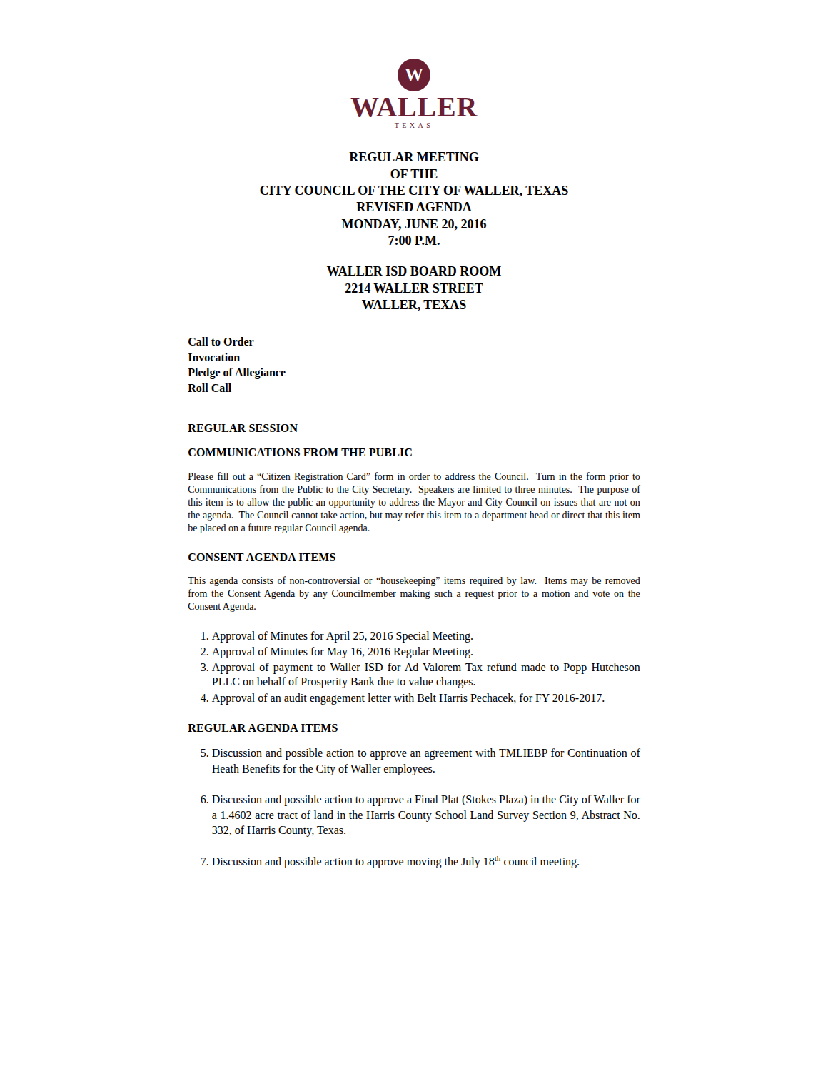W
WALLER
Texas
REGULAR MEETING
OF THE
CITY COUNCIL OF THE CITY OF WALLER, TEXAS
REVISED AGENDA
MONDAY, JUNE 20, 2016
7:00 P.M. WALLER ISD BOARD ROOM
2214 WALLER STREET
WALLER, TEXAS
Call to Order
Invocation
Pledge of Allegiance
Roll Call
REGULAR SESSION
COMMUNICATIONS FROM THE PUBLIC
Please fill out a “Citizen Registration Card” form in order to address the Council. Turn in the form prior to Communications from the Public to the City Secretary. Speakers are limited to three minutes. The purpose of this item is to allow the public an opportunity to address the Mayor and City Council on issues that are not on the agenda. The Council cannot take action, but may refer this item to a department head or direct that this item be placed on a future regular Council agenda.
CONSENT AGENDA ITEMS
This agenda consists of non-controversial or “housekeeping” items required by law. Items may be removed from the Consent Agenda by any Councilmember making such a request prior to a motion and vote on the Consent Agenda.
Approval of Minutes for April 25, 2016 Special Meeting.
Approval of Minutes for May 16, 2016 Regular Meeting.
Approval of payment to Waller ISD for Ad Valorem Tax refund made to Popp Hutcheson PLLC on behalf of Prosperity Bank due to value changes.
Approval of an audit engagement letter with Belt Harris Pechacek, for FY 2016-2017.
REGULAR AGENDA ITEMS
Discussion and possible action to approve an agreement with TMLIEBP for Continuation of Heath Benefits for the City of Waller employees.
Discussion and possible action to approve a Final Plat (Stokes Plaza) in the City of Waller for a 1.4602 acre tract of land in the Harris County School Land Survey Section 9, Abstract No. 332, of Harris County, Texas.
Discussion and possible action to approve moving the July 18th council meeting.